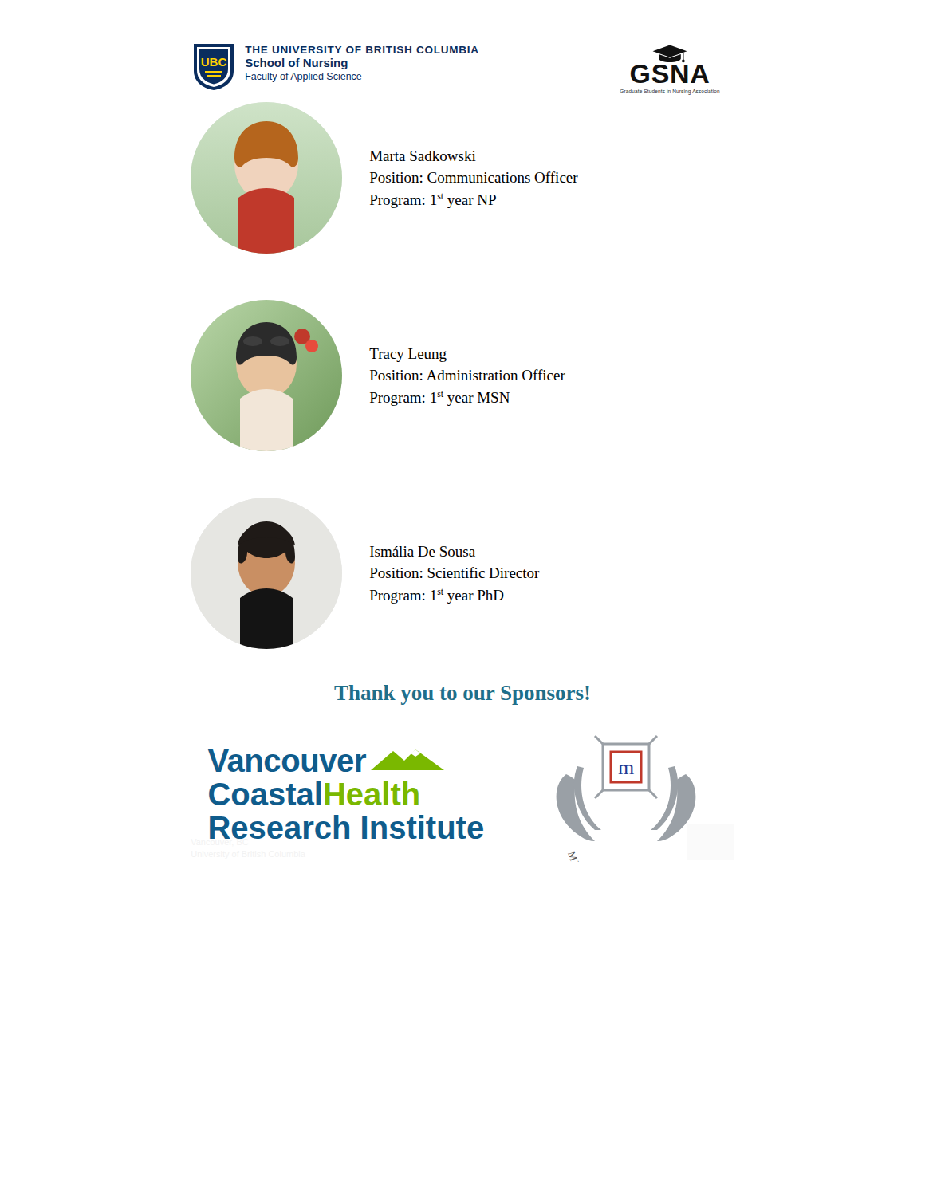UBC
THE UNIVERSITY OF BRITISH COLUMBIA
School of Nursing
Faculty of Applied Science
GSNA
Graduate Students in Nursing Association
Marta Sadkowski
Position: Communications Officer
Program: 1st year NP
Tracy Leung
Position: Administration Officer
Program: 1st year MSN
Ismália De Sousa
Position: Scientific Director
Program: 1st year PhD
Thank you to our Sponsors!
Vancouver
CoastalHealth
Research Institute
m MIDWIFERY AT UBC
Vancouver, BC
University of British Columbia